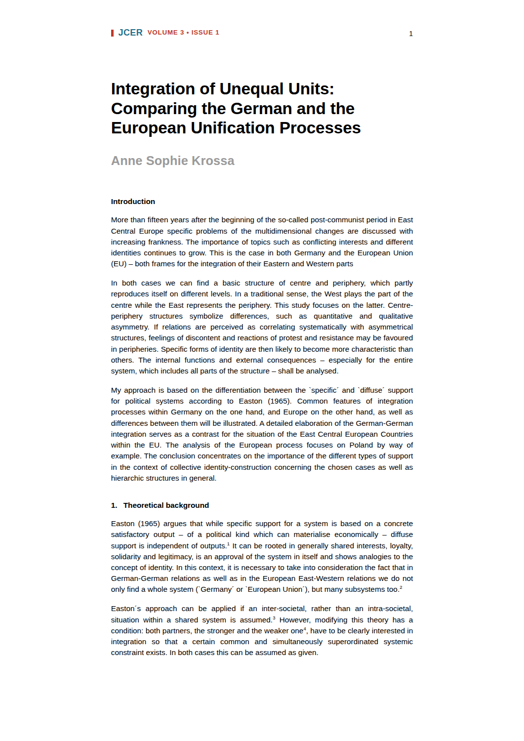JCER Volume 3 • Issue 1 1
Integration of Unequal Units:
Comparing the German and the
European Unification Processes
Anne Sophie Krossa
Introduction
More than fifteen years after the beginning of the so-called post-communist period in East Central Europe specific problems of the multidimensional changes are discussed with increasing frankness. The importance of topics such as conflicting interests and different identities continues to grow. This is the case in both Germany and the European Union (EU) – both frames for the integration of their Eastern and Western parts
In both cases we can find a basic structure of centre and periphery, which partly reproduces itself on different levels. In a traditional sense, the West plays the part of the centre while the East represents the periphery. This study focuses on the latter. Centre-periphery structures symbolize differences, such as quantitative and qualitative asymmetry. If relations are perceived as correlating systematically with asymmetrical structures, feelings of discontent and reactions of protest and resistance may be favoured in peripheries. Specific forms of identity are then likely to become more characteristic than others. The internal functions and external consequences – especially for the entire system, which includes all parts of the structure – shall be analysed.
My approach is based on the differentiation between the `specific´ and `diffuse´ support for political systems according to Easton (1965). Common features of integration processes within Germany on the one hand, and Europe on the other hand, as well as differences between them will be illustrated. A detailed elaboration of the German-German integration serves as a contrast for the situation of the East Central European Countries within the EU. The analysis of the European process focuses on Poland by way of example. The conclusion concentrates on the importance of the different types of support in the context of collective identity-construction concerning the chosen cases as well as hierarchic structures in general.
1. Theoretical background
Easton (1965) argues that while specific support for a system is based on a concrete satisfactory output – of a political kind which can materialise economically – diffuse support is independent of outputs.1 It can be rooted in generally shared interests, loyalty, solidarity and legitimacy, is an approval of the system in itself and shows analogies to the concept of identity. In this context, it is necessary to take into consideration the fact that in German-German relations as well as in the European East-Western relations we do not only find a whole system (`Germany´ or `European Union´), but many subsystems too.2
Easton´s approach can be applied if an inter-societal, rather than an intra-societal, situation within a shared system is assumed.3 However, modifying this theory has a condition: both partners, the stronger and the weaker one4, have to be clearly interested in integration so that a certain common and simultaneously superordinated systemic constraint exists. In both cases this can be assumed as given.